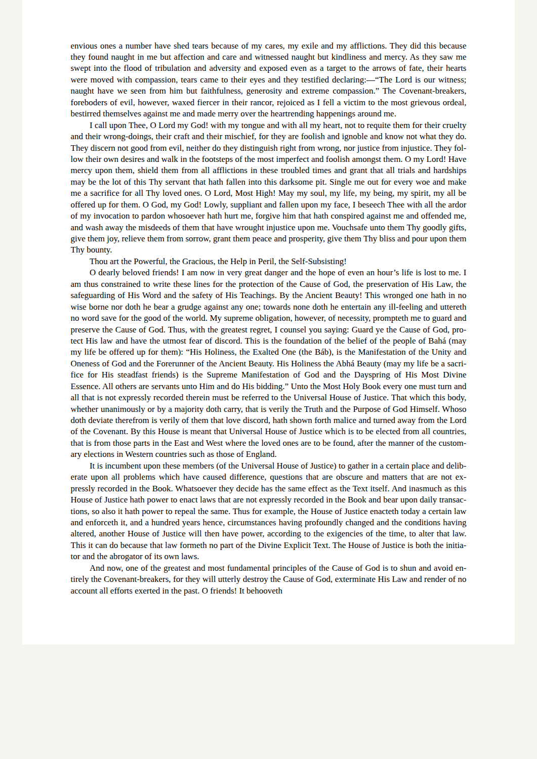envious ones a number have shed tears because of my cares, my exile and my afflictions. They did this because they found naught in me but affection and care and witnessed naught but kindliness and mercy. As they saw me swept into the flood of tribulation and adversity and exposed even as a target to the arrows of fate, their hearts were moved with compassion, tears came to their eyes and they testified declaring:—“The Lord is our witness; naught have we seen from him but faithfulness, generosity and extreme compassion.” The Covenant-breakers, foreboders of evil, however, waxed fiercer in their rancor, rejoiced as I fell a victim to the most grievous ordeal, bestirred themselves against me and made merry over the heartrending happenings around me.
I call upon Thee, O Lord my God! with my tongue and with all my heart, not to requite them for their cruelty and their wrong-doings, their craft and their mischief, for they are foolish and ignoble and know not what they do. They discern not good from evil, neither do they distinguish right from wrong, nor justice from injustice. They follow their own desires and walk in the footsteps of the most imperfect and foolish amongst them. O my Lord! Have mercy upon them, shield them from all afflictions in these troubled times and grant that all trials and hardships may be the lot of this Thy servant that hath fallen into this darksome pit. Single me out for every woe and make me a sacrifice for all Thy loved ones. O Lord, Most High! May my soul, my life, my being, my spirit, my all be offered up for them. O God, my God! Lowly, suppliant and fallen upon my face, I beseech Thee with all the ardor of my invocation to pardon whosoever hath hurt me, forgive him that hath conspired against me and offended me, and wash away the misdeeds of them that have wrought injustice upon me. Vouchsafe unto them Thy goodly gifts, give them joy, relieve them from sorrow, grant them peace and prosperity, give them Thy bliss and pour upon them Thy bounty.
Thou art the Powerful, the Gracious, the Help in Peril, the Self-Subsisting!
O dearly beloved friends! I am now in very great danger and the hope of even an hour’s life is lost to me. I am thus constrained to write these lines for the protection of the Cause of God, the preservation of His Law, the safeguarding of His Word and the safety of His Teachings. By the Ancient Beauty! This wronged one hath in no wise borne nor doth he bear a grudge against any one; towards none doth he entertain any ill-feeling and uttereth no word save for the good of the world. My supreme obligation, however, of necessity, prompteth me to guard and preserve the Cause of God. Thus, with the greatest regret, I counsel you saying: Guard ye the Cause of God, protect His law and have the utmost fear of discord. This is the foundation of the belief of the people of Bahá (may my life be offered up for them): “His Holiness, the Exalted One (the Báb), is the Manifestation of the Unity and Oneness of God and the Forerunner of the Ancient Beauty. His Holiness the Abhá Beauty (may my life be a sacrifice for His steadfast friends) is the Supreme Manifestation of God and the Dayspring of His Most Divine Essence. All others are servants unto Him and do His bidding.” Unto the Most Holy Book every one must turn and all that is not expressly recorded therein must be referred to the Universal House of Justice. That which this body, whether unanimously or by a majority doth carry, that is verily the Truth and the Purpose of God Himself. Whoso doth deviate therefrom is verily of them that love discord, hath shown forth malice and turned away from the Lord of the Covenant. By this House is meant that Universal House of Justice which is to be elected from all countries, that is from those parts in the East and West where the loved ones are to be found, after the manner of the customary elections in Western countries such as those of England.
It is incumbent upon these members (of the Universal House of Justice) to gather in a certain place and deliberate upon all problems which have caused difference, questions that are obscure and matters that are not expressly recorded in the Book. Whatsoever they decide has the same effect as the Text itself. And inasmuch as this House of Justice hath power to enact laws that are not expressly recorded in the Book and bear upon daily transactions, so also it hath power to repeal the same. Thus for example, the House of Justice enacteth today a certain law and enforceth it, and a hundred years hence, circumstances having profoundly changed and the conditions having altered, another House of Justice will then have power, according to the exigencies of the time, to alter that law. This it can do because that law formeth no part of the Divine Explicit Text. The House of Justice is both the initiator and the abrogator of its own laws.
And now, one of the greatest and most fundamental principles of the Cause of God is to shun and avoid entirely the Covenant-breakers, for they will utterly destroy the Cause of God, exterminate His Law and render of no account all efforts exerted in the past. O friends! It behooveth